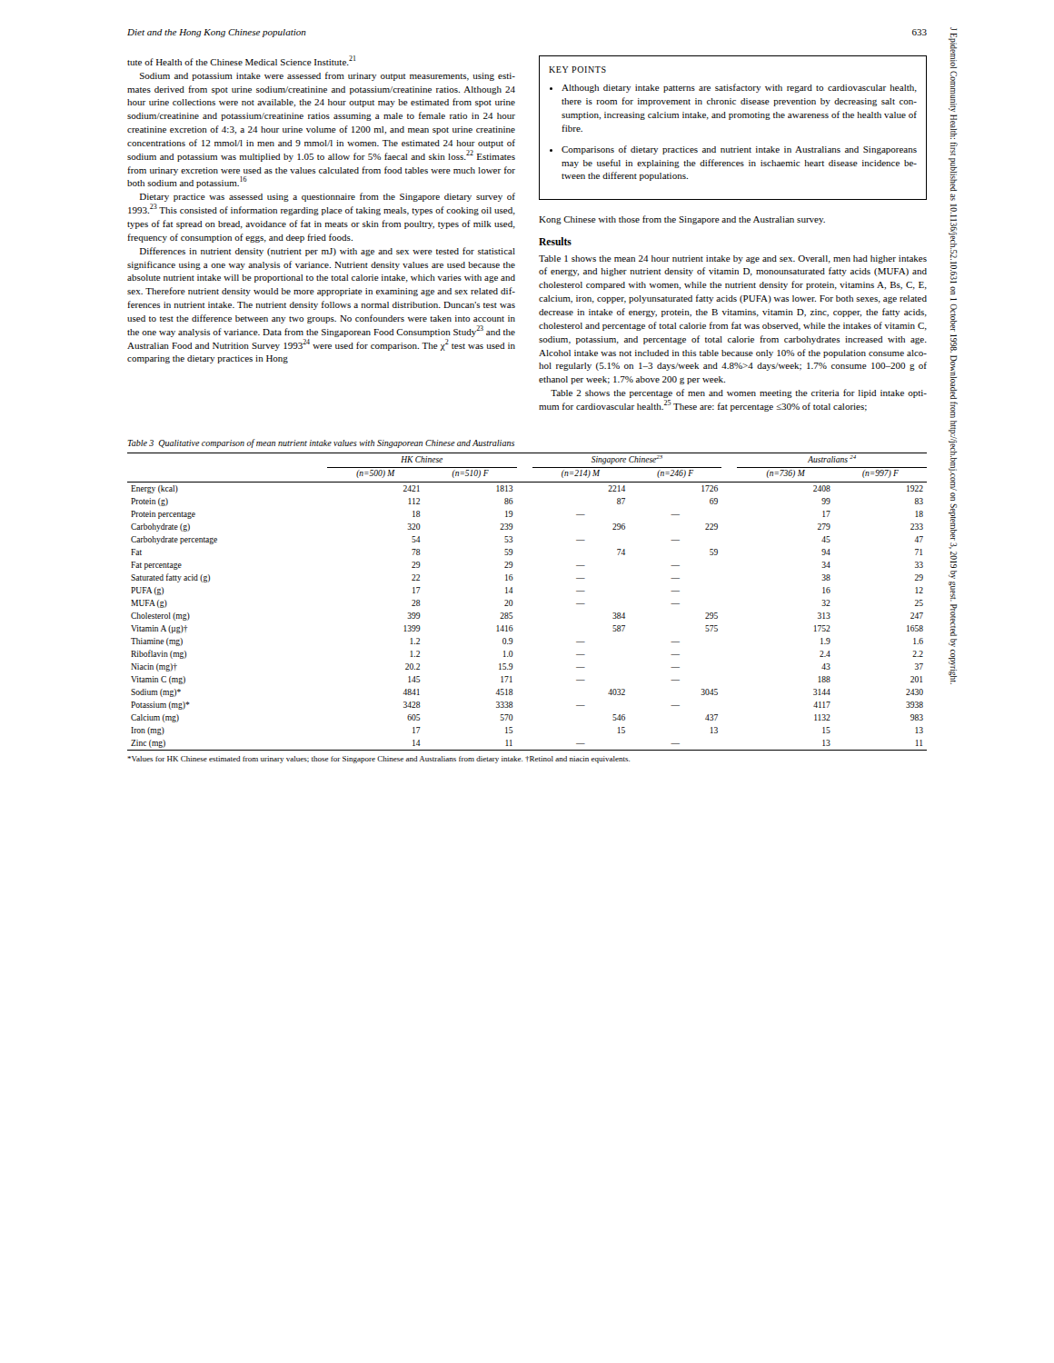J Epidemiol Community Health: first published as 10.1136/jech.52.10.631 on 1 October 1998. Downloaded from http://jech.bmj.com/ on September 3, 2019 by guest. Protected by copyright.
Diet and the Hong Kong Chinese population
633
tute of Health of the Chinese Medical Science Institute.21
Sodium and potassium intake were assessed from urinary output measurements, using estimates derived from spot urine sodium/creatinine and potassium/creatinine ratios. Although 24 hour urine collections were not available, the 24 hour output may be estimated from spot urine sodium/creatinine and potassium/creatinine ratios assuming a male to female ratio in 24 hour creatinine excretion of 4:3, a 24 hour urine volume of 1200 ml, and mean spot urine creatinine concentrations of 12 mmol/l in men and 9 mmol/l in women. The estimated 24 hour output of sodium and potassium was multiplied by 1.05 to allow for 5% faecal and skin loss.22 Estimates from urinary excretion were used as the values calculated from food tables were much lower for both sodium and potassium.16
Dietary practice was assessed using a questionnaire from the Singapore dietary survey of 1993.23 This consisted of information regarding place of taking meals, types of cooking oil used, types of fat spread on bread, avoidance of fat in meats or skin from poultry, types of milk used, frequency of consumption of eggs, and deep fried foods.
Differences in nutrient density (nutrient per mJ) with age and sex were tested for statistical significance using a one way analysis of variance. Nutrient density values are used because the absolute nutrient intake will be proportional to the total calorie intake, which varies with age and sex. Therefore nutrient density would be more appropriate in examining age and sex related differences in nutrient intake. The nutrient density follows a normal distribution. Duncan's test was used to test the difference between any two groups. No confounders were taken into account in the one way analysis of variance. Data from the Singaporean Food Consumption Study23 and the Australian Food and Nutrition Survey 199324 were used for comparison. The χ2 test was used in comparing the dietary practices in Hong
KEY POINTS
Although dietary intake patterns are satisfactory with regard to cardiovascular health, there is room for improvement in chronic disease prevention by decreasing salt consumption, increasing calcium intake, and promoting the awareness of the health value of fibre.
Comparisons of dietary practices and nutrient intake in Australians and Singaporeans may be useful in explaining the differences in ischaemic heart disease incidence between the different populations.
Kong Chinese with those from the Singapore and the Australian survey.
Results
Table 1 shows the mean 24 hour nutrient intake by age and sex. Overall, men had higher intakes of energy, and higher nutrient density of vitamin D, monounsaturated fatty acids (MUFA) and cholesterol compared with women, while the nutrient density for protein, vitamins A, Bs, C, E, calcium, iron, copper, polyunsaturated fatty acids (PUFA) was lower. For both sexes, age related decrease in intake of energy, protein, the B vitamins, vitamin D, zinc, copper, the fatty acids, cholesterol and percentage of total calorie from fat was observed, while the intakes of vitamin C, sodium, potassium, and percentage of total calorie from carbohydrates increased with age. Alcohol intake was not included in this table because only 10% of the population consume alcohol regularly (5.1% on 1–3 days/week and 4.8%>4 days/week; 1.7% consume 100–200 g of ethanol per week; 1.7% above 200 g per week.
Table 2 shows the percentage of men and women meeting the criteria for lipid intake optimum for cardiovascular health.25 These are: fat percentage ≤30% of total calories;
Table 3 Qualitative comparison of mean nutrient intake values with Singaporean Chinese and Australians
| | HK Chinese | | Singapore Chinese 23 | | Australians 24 |
| --- | --- | --- | --- | --- | --- |
| | (n=500) M | (n=510) F | | (n=214) M | (n=246) F | | (n=736) M | (n=997) F |
| Energy (kcal) | 2421 | 1813 | | 2214 | 1726 | | 2408 | 1922 |
| Protein (g) | 112 | 86 | | 87 | 69 | | 99 | 83 |
| Protein percentage | 18 | 19 | | — | — | | 17 | 18 |
| Carbohydrate (g) | 320 | 239 | | 296 | 229 | | 279 | 233 |
| Carbohydrate percentage | 54 | 53 | | — | — | | 45 | 47 |
| Fat | 78 | 59 | | 74 | 59 | | 94 | 71 |
| Fat percentage | 29 | 29 | | — | — | | 34 | 33 |
| Saturated fatty acid (g) | 22 | 16 | | — | — | | 38 | 29 |
| PUFA (g) | 17 | 14 | | — | — | | 16 | 12 |
| MUFA (g) | 28 | 20 | | — | — | | 32 | 25 |
| Cholesterol (mg) | 399 | 285 | | 384 | 295 | | 313 | 247 |
| Vitamin A (µg)† | 1399 | 1416 | | 587 | 575 | | 1752 | 1658 |
| Thiamine (mg) | 1.2 | 0.9 | | — | — | | 1.9 | 1.6 |
| Riboflavin (mg) | 1.2 | 1.0 | | — | — | | 2.4 | 2.2 |
| Niacin (mg)† | 20.2 | 15.9 | | — | — | | 43 | 37 |
| Vitamin C (mg) | 145 | 171 | | — | — | | 188 | 201 |
| Sodium (mg)* | 4841 | 4518 | | 4032 | 3045 | | 3144 | 2430 |
| Potassium (mg)* | 3428 | 3338 | | — | — | | 4117 | 3938 |
| Calcium (mg) | 605 | 570 | | 546 | 437 | | 1132 | 983 |
| Iron (mg) | 17 | 15 | | 15 | 13 | | 15 | 13 |
| Zinc (mg) | 14 | 11 | | — | — | | 13 | 11 |
*Values for HK Chinese estimated from urinary values; those for Singapore Chinese and Australians from dietary intake. †Retinol and niacin equivalents.